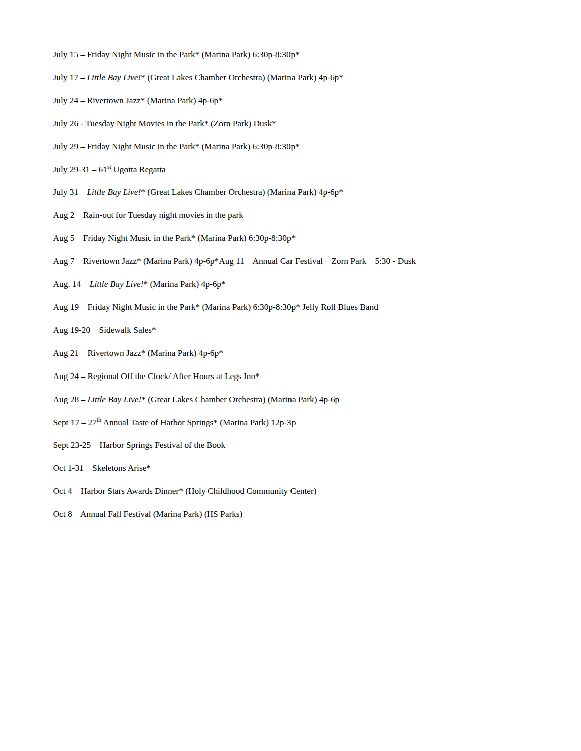July 15 – Friday Night Music in the Park* (Marina Park) 6:30p-8:30p*
July 17 – Little Bay Live!* (Great Lakes Chamber Orchestra) (Marina Park) 4p-6p*
July 24 – Rivertown Jazz* (Marina Park) 4p-6p*
July 26 - Tuesday Night Movies in the Park* (Zorn Park) Dusk*
July 29 – Friday Night Music in the Park* (Marina Park) 6:30p-8:30p*
July 29-31 – 61st Ugotta Regatta
July 31 – Little Bay Live!* (Great Lakes Chamber Orchestra) (Marina Park) 4p-6p*
Aug 2 – Rain-out for Tuesday night movies in the park
Aug 5 – Friday Night Music in the Park* (Marina Park) 6:30p-8:30p*
Aug 7 – Rivertown Jazz* (Marina Park) 4p-6p*Aug 11 – Annual Car Festival – Zorn Park – 5:30 - Dusk
Aug. 14 – Little Bay Live!* (Marina Park) 4p-6p*
Aug 19 – Friday Night Music in the Park* (Marina Park) 6:30p-8:30p* Jelly Roll Blues Band
Aug 19-20 – Sidewalk Sales*
Aug 21 – Rivertown Jazz* (Marina Park) 4p-6p*
Aug 24 – Regional Off the Clock/ After Hours at Legs Inn*
Aug 28 – Little Bay Live!* (Great Lakes Chamber Orchestra) (Marina Park) 4p-6p
Sept 17 – 27th Annual Taste of Harbor Springs* (Marina Park) 12p-3p
Sept 23-25 – Harbor Springs Festival of the Book
Oct 1-31 – Skeletons Arise*
Oct 4 – Harbor Stars Awards Dinner* (Holy Childhood Community Center)
Oct 8 – Annual Fall Festival (Marina Park) (HS Parks)